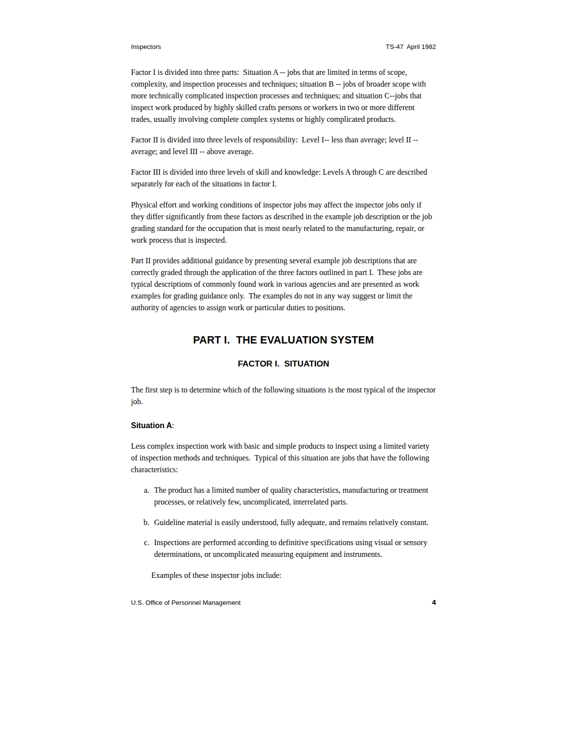Inspectors
TS-47 April 1982
Factor I is divided into three parts: Situation A -- jobs that are limited in terms of scope, complexity, and inspection processes and techniques; situation B -- jobs of broader scope with more technically complicated inspection processes and techniques; and situation C--jobs that inspect work produced by highly skilled crafts persons or workers in two or more different trades, usually involving complete complex systems or highly complicated products.
Factor II is divided into three levels of responsibility: Level I-- less than average; level II -- average; and level III -- above average.
Factor III is divided into three levels of skill and knowledge: Levels A through C are described separately for each of the situations in factor I.
Physical effort and working conditions of inspector jobs may affect the inspector jobs only if they differ significantly from these factors as described in the example job description or the job grading standard for the occupation that is most nearly related to the manufacturing, repair, or work process that is inspected.
Part II provides additional guidance by presenting several example job descriptions that are correctly graded through the application of the three factors outlined in part I. These jobs are typical descriptions of commonly found work in various agencies and are presented as work examples for grading guidance only. The examples do not in any way suggest or limit the authority of agencies to assign work or particular duties to positions.
PART I. THE EVALUATION SYSTEM
FACTOR I. SITUATION
The first step is to determine which of the following situations is the most typical of the inspector job.
Situation A:
Less complex inspection work with basic and simple products to inspect using a limited variety of inspection methods and techniques. Typical of this situation are jobs that have the following characteristics:
The product has a limited number of quality characteristics, manufacturing or treatment processes, or relatively few, uncomplicated, interrelated parts.
Guideline material is easily understood, fully adequate, and remains relatively constant.
Inspections are performed according to definitive specifications using visual or sensory determinations, or uncomplicated measuring equipment and instruments.
Examples of these inspector jobs include:
U.S. Office of Personnel Management
4